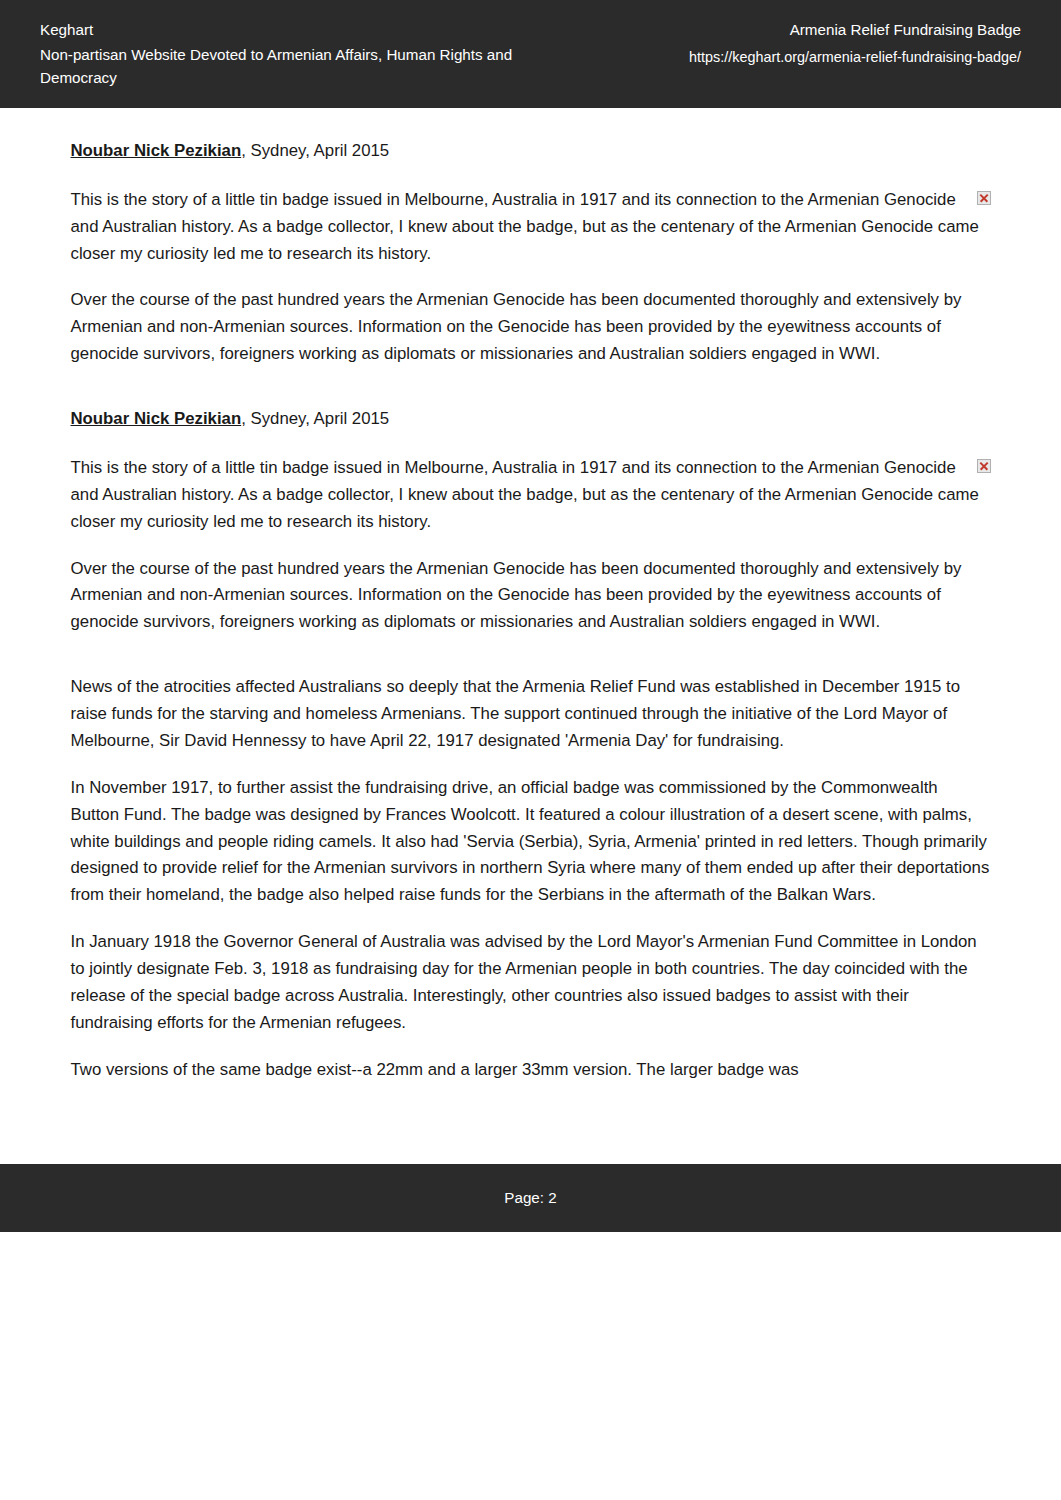Keghart
Non-partisan Website Devoted to Armenian Affairs, Human Rights and Democracy
Armenia Relief Fundraising Badge
https://keghart.org/armenia-relief-fundraising-badge/
Noubar Nick Pezikian, Sydney, April 2015
This is the story of a little tin badge issued in Melbourne, Australia in 1917 and its connection to the Armenian Genocide and Australian history. As a badge collector, I knew about the badge, but as the centenary of the Armenian Genocide came closer my curiosity led me to research its history.
Over the course of the past hundred years the Armenian Genocide has been documented thoroughly and extensively by Armenian and non-Armenian sources. Information on the Genocide has been provided by the eyewitness accounts of genocide survivors, foreigners working as diplomats or missionaries and Australian soldiers engaged in WWI.
Noubar Nick Pezikian, Sydney, April 2015
This is the story of a little tin badge issued in Melbourne, Australia in 1917 and its connection to the Armenian Genocide and Australian history. As a badge collector, I knew about the badge, but as the centenary of the Armenian Genocide came closer my curiosity led me to research its history.
Over the course of the past hundred years the Armenian Genocide has been documented thoroughly and extensively by Armenian and non-Armenian sources. Information on the Genocide has been provided by the eyewitness accounts of genocide survivors, foreigners working as diplomats or missionaries and Australian soldiers engaged in WWI.
News of the atrocities affected Australians so deeply that the Armenia Relief Fund was established in December 1915 to raise funds for the starving and homeless Armenians. The support continued through the initiative of the Lord Mayor of Melbourne, Sir David Hennessy to have April 22, 1917 designated 'Armenia Day' for fundraising.
In November 1917, to further assist the fundraising drive, an official badge was commissioned by the Commonwealth Button Fund. The badge was designed by Frances Woolcott. It featured a colour illustration of a desert scene, with palms, white buildings and people riding camels. It also had 'Servia (Serbia), Syria, Armenia' printed in red letters. Though primarily designed to provide relief for the Armenian survivors in northern Syria where many of them ended up after their deportations from their homeland, the badge also helped raise funds for the Serbians in the aftermath of the Balkan Wars.
In January 1918 the Governor General of Australia was advised by the Lord Mayor's Armenian Fund Committee in London to jointly designate Feb. 3, 1918 as fundraising day for the Armenian people in both countries. The day coincided with the release of the special badge across Australia. Interestingly, other countries also issued badges to assist with their fundraising efforts for the Armenian refugees.
Two versions of the same badge exist--a 22mm and a larger 33mm version. The larger badge was
Page: 2